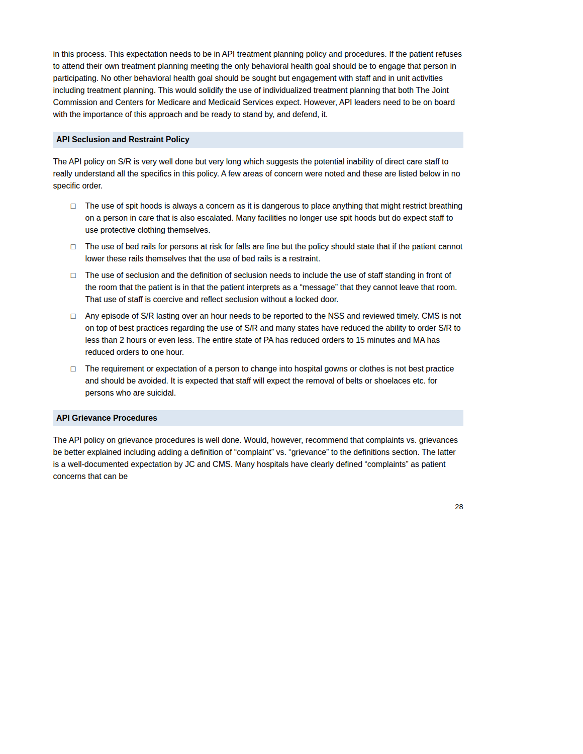in this process. This expectation needs to be in API treatment planning policy and procedures. If the patient refuses to attend their own treatment planning meeting the only behavioral health goal should be to engage that person in participating. No other behavioral health goal should be sought but engagement with staff and in unit activities including treatment planning. This would solidify the use of individualized treatment planning that both The Joint Commission and Centers for Medicare and Medicaid Services expect. However, API leaders need to be on board with the importance of this approach and be ready to stand by, and defend, it.
API Seclusion and Restraint Policy
The API policy on S/R is very well done but very long which suggests the potential inability of direct care staff to really understand all the specifics in this policy. A few areas of concern were noted and these are listed below in no specific order.
The use of spit hoods is always a concern as it is dangerous to place anything that might restrict breathing on a person in care that is also escalated. Many facilities no longer use spit hoods but do expect staff to use protective clothing themselves.
The use of bed rails for persons at risk for falls are fine but the policy should state that if the patient cannot lower these rails themselves that the use of bed rails is a restraint.
The use of seclusion and the definition of seclusion needs to include the use of staff standing in front of the room that the patient is in that the patient interprets as a “message” that they cannot leave that room. That use of staff is coercive and reflect seclusion without a locked door.
Any episode of S/R lasting over an hour needs to be reported to the NSS and reviewed timely. CMS is not on top of best practices regarding the use of S/R and many states have reduced the ability to order S/R to less than 2 hours or even less. The entire state of PA has reduced orders to 15 minutes and MA has reduced orders to one hour.
The requirement or expectation of a person to change into hospital gowns or clothes is not best practice and should be avoided. It is expected that staff will expect the removal of belts or shoelaces etc. for persons who are suicidal.
API Grievance Procedures
The API policy on grievance procedures is well done. Would, however, recommend that complaints vs. grievances be better explained including adding a definition of “complaint” vs. “grievance” to the definitions section. The latter is a well-documented expectation by JC and CMS. Many hospitals have clearly defined “complaints” as patient concerns that can be
28